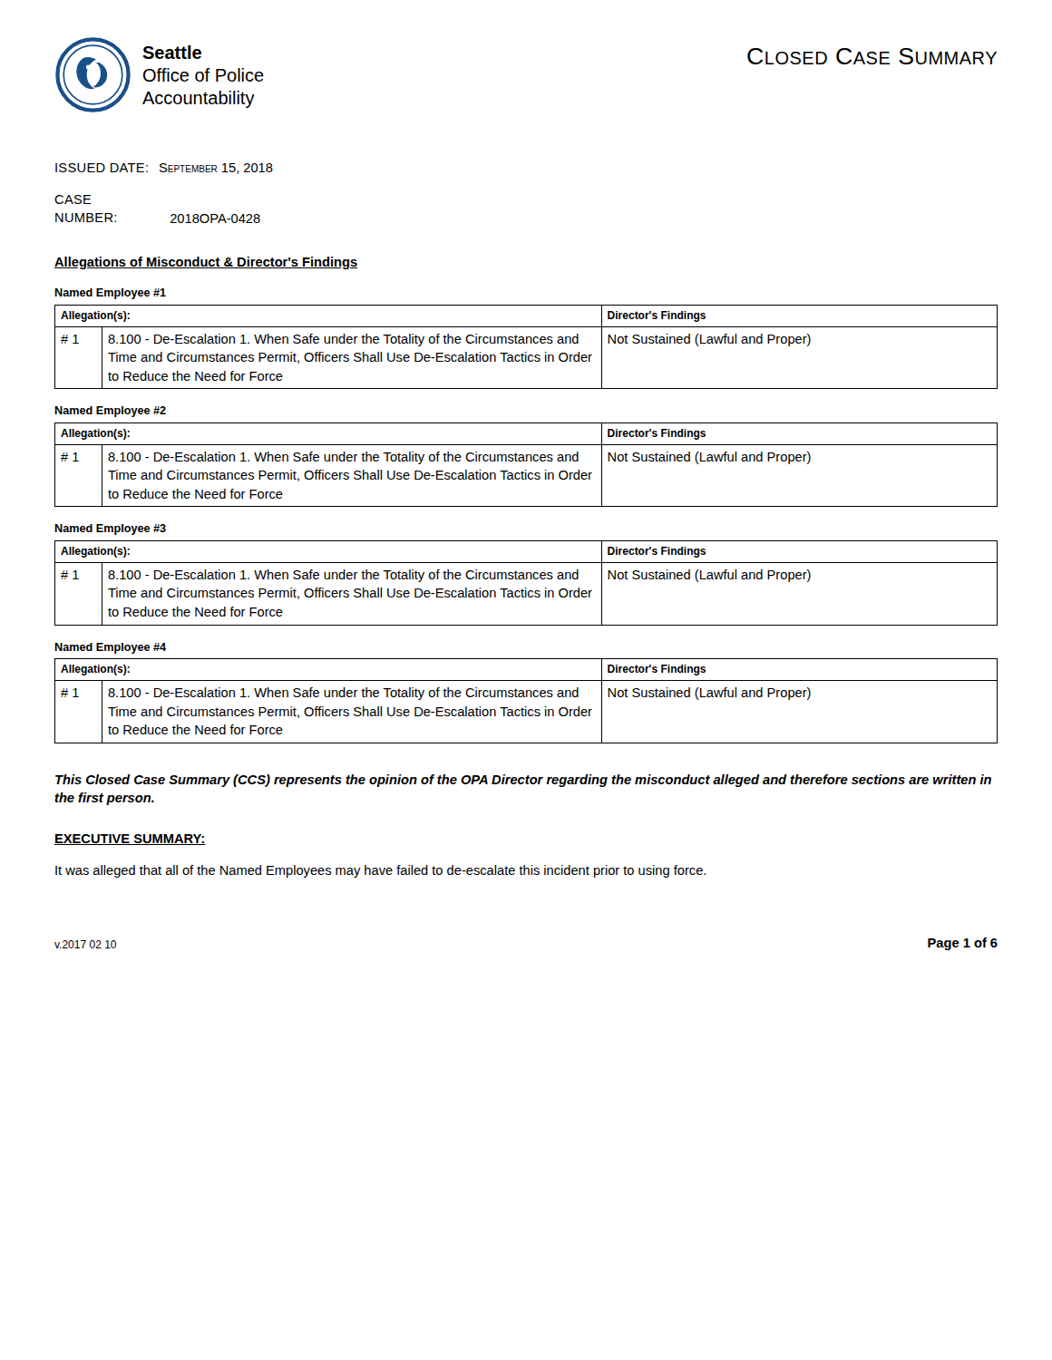Seattle
Office of Police
Accountability
CLOSED CASE SUMMARY
Issued Date: September 15, 2018
Case Number: 2018OPA-0428
Allegations of Misconduct & Director's Findings
Named Employee #1
| Allegation(s): | Director's Findings |
| --- | --- |
| # 1 | 8.100 - De-Escalation 1. When Safe under the Totality of the Circumstances and Time and Circumstances Permit, Officers Shall Use De-Escalation Tactics in Order to Reduce the Need for Force | Not Sustained (Lawful and Proper) |
Named Employee #2
| Allegation(s): | Director's Findings |
| --- | --- |
| # 1 | 8.100 - De-Escalation 1. When Safe under the Totality of the Circumstances and Time and Circumstances Permit, Officers Shall Use De-Escalation Tactics in Order to Reduce the Need for Force | Not Sustained (Lawful and Proper) |
Named Employee #3
| Allegation(s): | Director's Findings |
| --- | --- |
| # 1 | 8.100 - De-Escalation 1. When Safe under the Totality of the Circumstances and Time and Circumstances Permit, Officers Shall Use De-Escalation Tactics in Order to Reduce the Need for Force | Not Sustained (Lawful and Proper) |
Named Employee #4
| Allegation(s): | Director's Findings |
| --- | --- |
| # 1 | 8.100 - De-Escalation 1. When Safe under the Totality of the Circumstances and Time and Circumstances Permit, Officers Shall Use De-Escalation Tactics in Order to Reduce the Need for Force | Not Sustained (Lawful and Proper) |
This Closed Case Summary (CCS) represents the opinion of the OPA Director regarding the misconduct alleged and therefore sections are written in the first person.
EXECUTIVE SUMMARY:
It was alleged that all of the Named Employees may have failed to de-escalate this incident prior to using force.
v.2017 02 10
Page 1 of 6